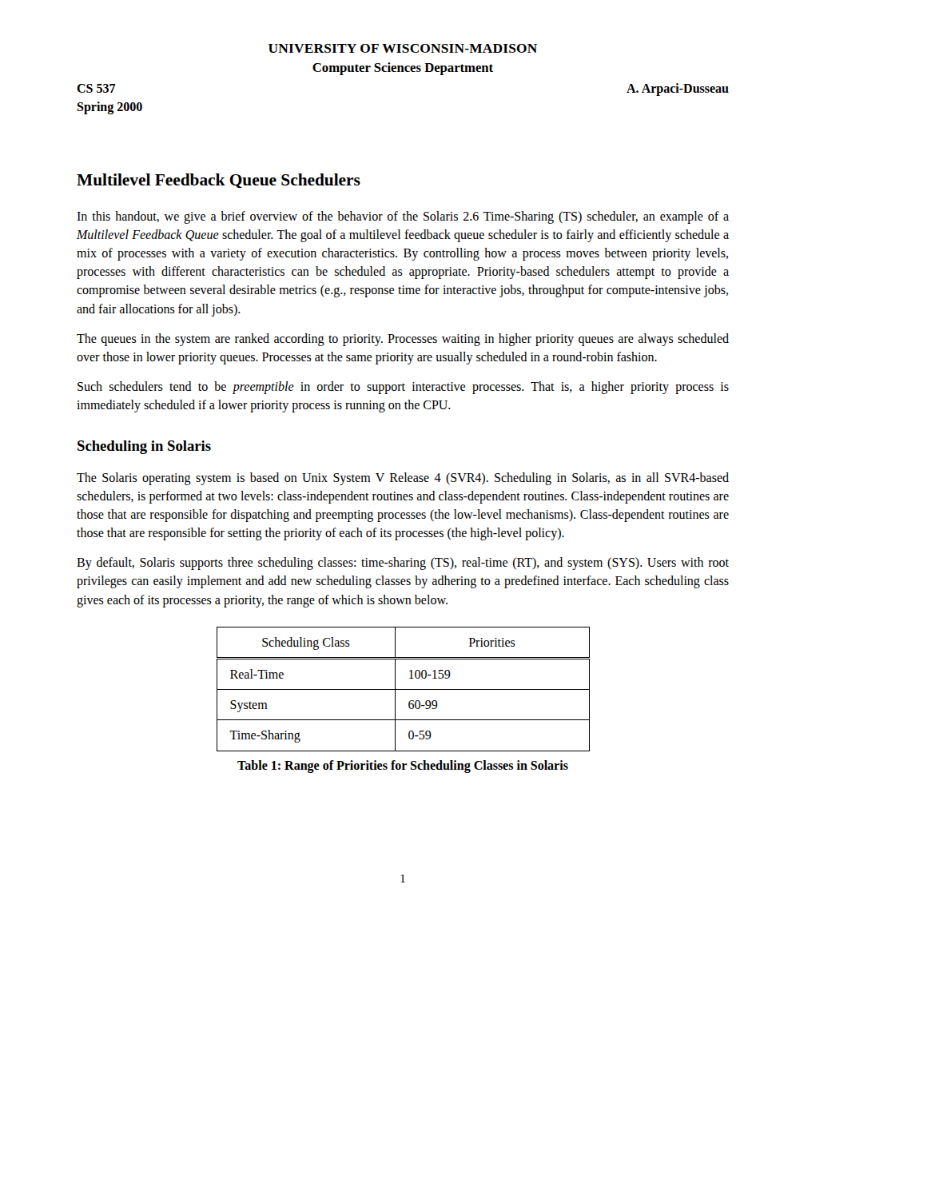UNIVERSITY OF WISCONSIN-MADISON
Computer Sciences Department
CS 537
Spring 2000
A. Arpaci-Dusseau
Multilevel Feedback Queue Schedulers
In this handout, we give a brief overview of the behavior of the Solaris 2.6 Time-Sharing (TS) scheduler, an example of a Multilevel Feedback Queue scheduler. The goal of a multilevel feedback queue scheduler is to fairly and efficiently schedule a mix of processes with a variety of execution characteristics. By controlling how a process moves between priority levels, processes with different characteristics can be scheduled as appropriate. Priority-based schedulers attempt to provide a compromise between several desirable metrics (e.g., response time for interactive jobs, throughput for compute-intensive jobs, and fair allocations for all jobs).
The queues in the system are ranked according to priority. Processes waiting in higher priority queues are always scheduled over those in lower priority queues. Processes at the same priority are usually scheduled in a round-robin fashion.
Such schedulers tend to be preemptible in order to support interactive processes. That is, a higher priority process is immediately scheduled if a lower priority process is running on the CPU.
Scheduling in Solaris
The Solaris operating system is based on Unix System V Release 4 (SVR4). Scheduling in Solaris, as in all SVR4-based schedulers, is performed at two levels: class-independent routines and class-dependent routines. Class-independent routines are those that are responsible for dispatching and preempting processes (the low-level mechanisms). Class-dependent routines are those that are responsible for setting the priority of each of its processes (the high-level policy).
By default, Solaris supports three scheduling classes: time-sharing (TS), real-time (RT), and system (SYS). Users with root privileges can easily implement and add new scheduling classes by adhering to a predefined interface. Each scheduling class gives each of its processes a priority, the range of which is shown below.
| Scheduling Class | Priorities |
| --- | --- |
| Real-Time | 100-159 |
| System | 60-99 |
| Time-Sharing | 0-59 |
Table 1: Range of Priorities for Scheduling Classes in Solaris
1